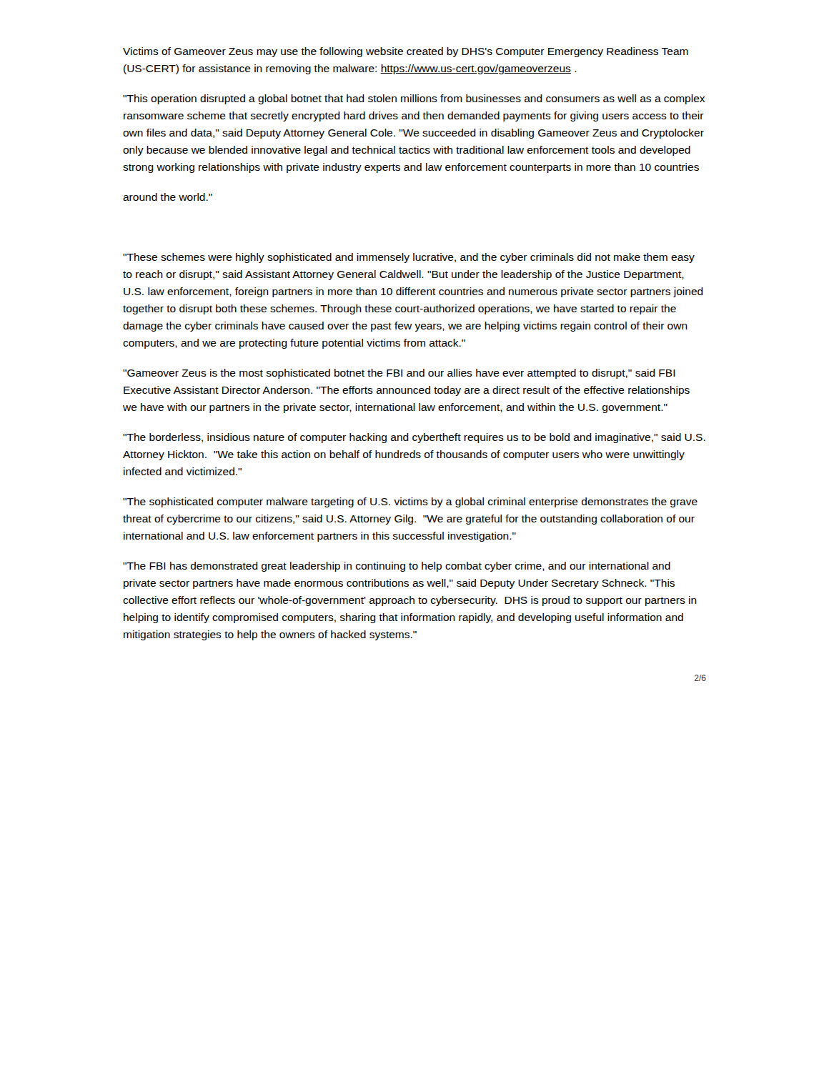Victims of Gameover Zeus may use the following website created by DHS's Computer Emergency Readiness Team (US-CERT) for assistance in removing the malware: https://www.us-cert.gov/gameoverzeus .
"This operation disrupted a global botnet that had stolen millions from businesses and consumers as well as a complex ransomware scheme that secretly encrypted hard drives and then demanded payments for giving users access to their own files and data," said Deputy Attorney General Cole. "We succeeded in disabling Gameover Zeus and Cryptolocker only because we blended innovative legal and technical tactics with traditional law enforcement tools and developed strong working relationships with private industry experts and law enforcement counterparts in more than 10 countries
around the world."
"These schemes were highly sophisticated and immensely lucrative, and the cyber criminals did not make them easy to reach or disrupt," said Assistant Attorney General Caldwell. "But under the leadership of the Justice Department, U.S. law enforcement, foreign partners in more than 10 different countries and numerous private sector partners joined together to disrupt both these schemes. Through these court-authorized operations, we have started to repair the damage the cyber criminals have caused over the past few years, we are helping victims regain control of their own computers, and we are protecting future potential victims from attack."
"Gameover Zeus is the most sophisticated botnet the FBI and our allies have ever attempted to disrupt," said FBI Executive Assistant Director Anderson. "The efforts announced today are a direct result of the effective relationships we have with our partners in the private sector, international law enforcement, and within the U.S. government."
"The borderless, insidious nature of computer hacking and cybertheft requires us to be bold and imaginative," said U.S. Attorney Hickton. "We take this action on behalf of hundreds of thousands of computer users who were unwittingly infected and victimized."
"The sophisticated computer malware targeting of U.S. victims by a global criminal enterprise demonstrates the grave threat of cybercrime to our citizens," said U.S. Attorney Gilg. "We are grateful for the outstanding collaboration of our international and U.S. law enforcement partners in this successful investigation."
"The FBI has demonstrated great leadership in continuing to help combat cyber crime, and our international and private sector partners have made enormous contributions as well," said Deputy Under Secretary Schneck. "This collective effort reflects our 'whole-of-government' approach to cybersecurity. DHS is proud to support our partners in helping to identify compromised computers, sharing that information rapidly, and developing useful information and mitigation strategies to help the owners of hacked systems."
2/6